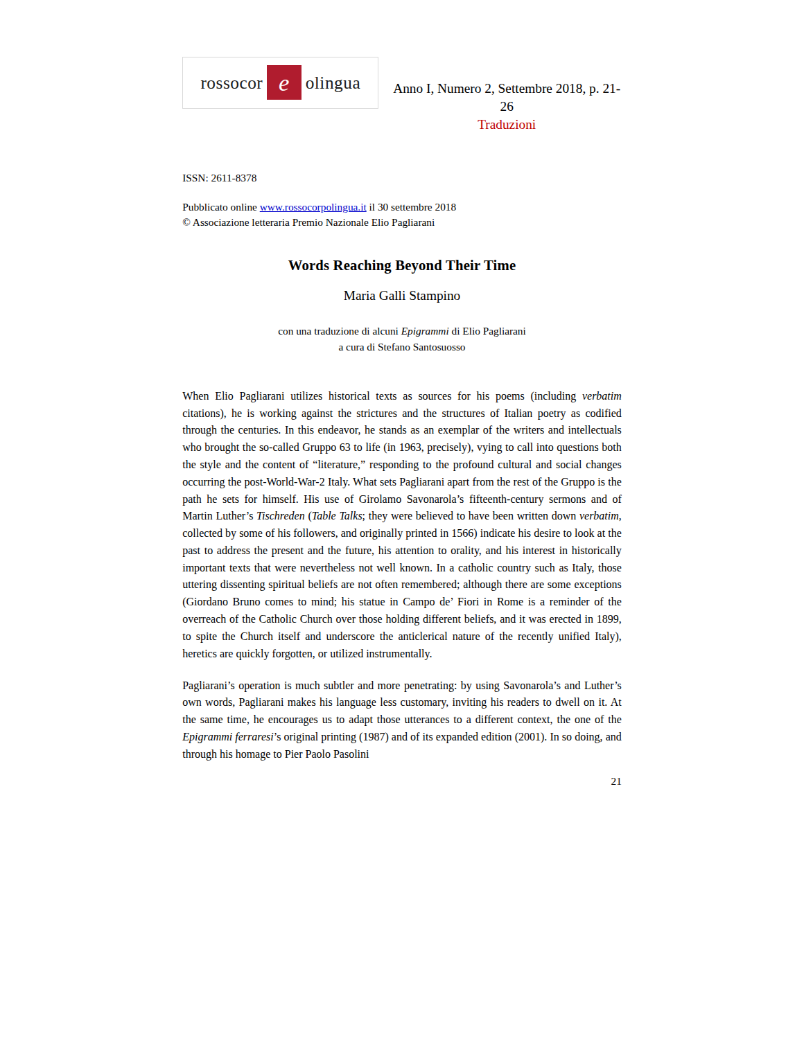rossocor eolingua
Anno I, Numero 2, Settembre 2018, p. 21-26
Traduzioni
ISSN: 2611-8378
Pubblicato online www.rossocorpolingua.it il 30 settembre 2018
© Associazione letteraria Premio Nazionale Elio Pagliarani
Words Reaching Beyond Their Time
Maria Galli Stampino
con una traduzione di alcuni Epigrammi di Elio Pagliarani
a cura di Stefano Santosuosso
When Elio Pagliarani utilizes historical texts as sources for his poems (including verbatim citations), he is working against the strictures and the structures of Italian poetry as codified through the centuries. In this endeavor, he stands as an exemplar of the writers and intellectuals who brought the so-called Gruppo 63 to life (in 1963, precisely), vying to call into questions both the style and the content of “literature,” responding to the profound cultural and social changes occurring the post-World-War-2 Italy. What sets Pagliarani apart from the rest of the Gruppo is the path he sets for himself. His use of Girolamo Savonarola’s fifteenth-century sermons and of Martin Luther’s Tischreden (Table Talks; they were believed to have been written down verbatim, collected by some of his followers, and originally printed in 1566) indicate his desire to look at the past to address the present and the future, his attention to orality, and his interest in historically important texts that were nevertheless not well known. In a catholic country such as Italy, those uttering dissenting spiritual beliefs are not often remembered; although there are some exceptions (Giordano Bruno comes to mind; his statue in Campo de’ Fiori in Rome is a reminder of the overreach of the Catholic Church over those holding different beliefs, and it was erected in 1899, to spite the Church itself and underscore the anticlerical nature of the recently unified Italy), heretics are quickly forgotten, or utilized instrumentally.
Pagliarani’s operation is much subtler and more penetrating: by using Savonarola’s and Luther’s own words, Pagliarani makes his language less customary, inviting his readers to dwell on it. At the same time, he encourages us to adapt those utterances to a different context, the one of the Epigrammi ferraresi’s original printing (1987) and of its expanded edition (2001). In so doing, and through his homage to Pier Paolo Pasolini
21